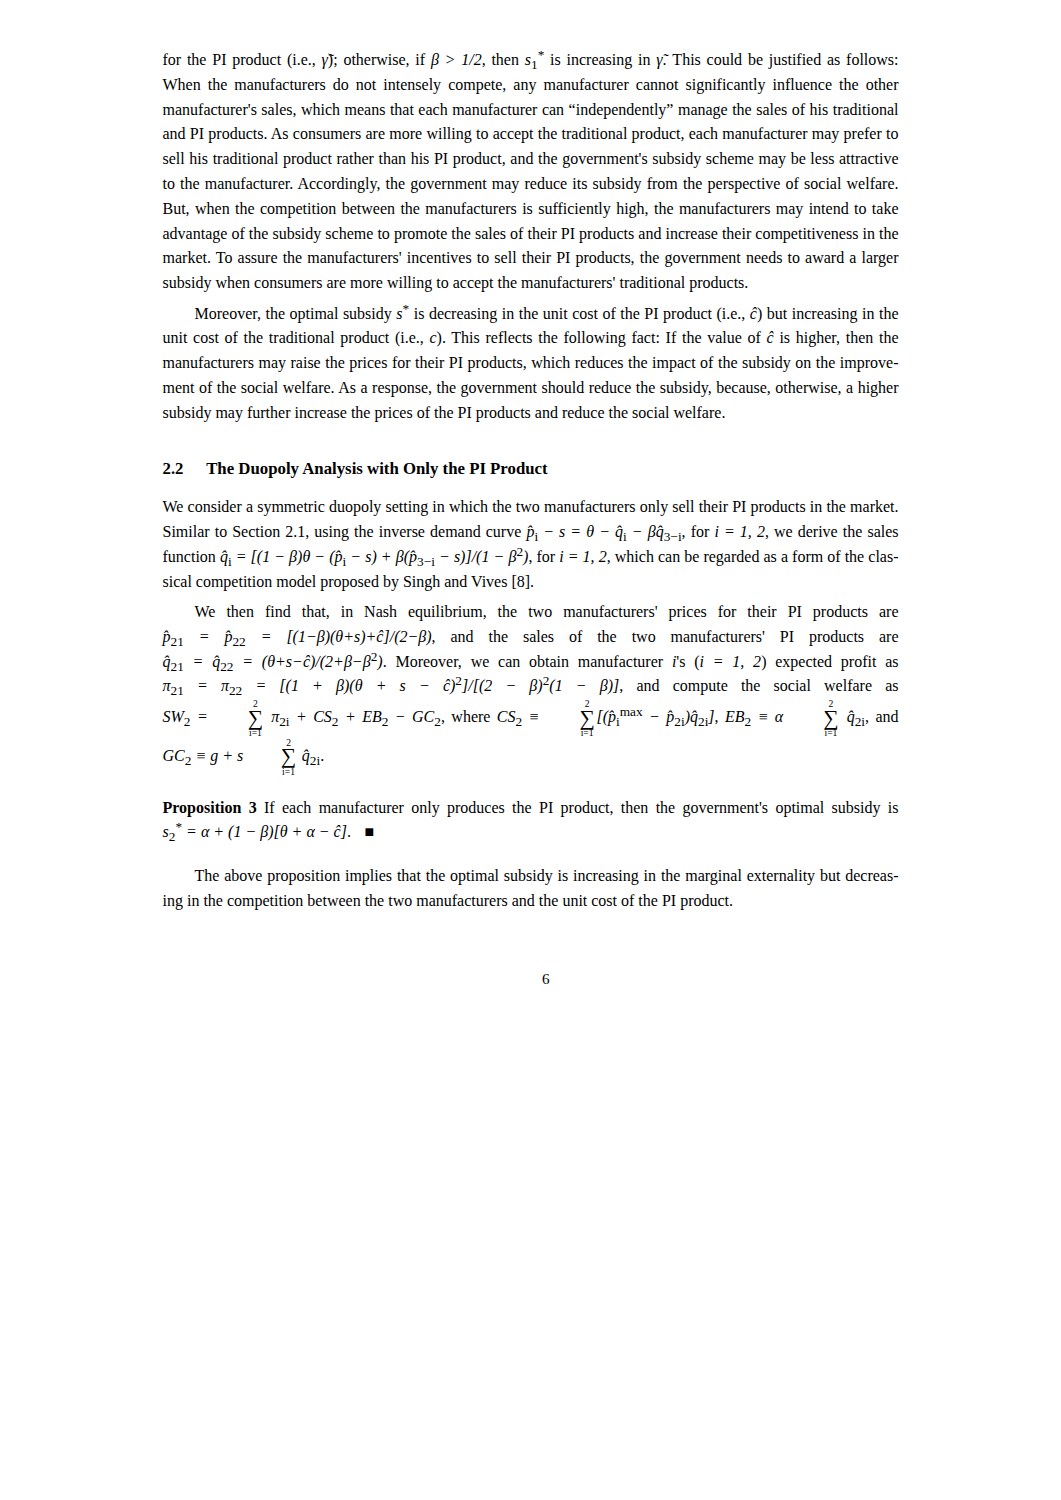for the PI product (i.e., γ̃); otherwise, if β > 1/2, then s1* is increasing in γ̃. This could be justified as follows: When the manufacturers do not intensely compete, any manufacturer cannot significantly influence the other manufacturer's sales, which means that each manufacturer can “independently” manage the sales of his traditional and PI products. As consumers are more willing to accept the traditional product, each manufacturer may prefer to sell his traditional product rather than his PI product, and the government's subsidy scheme may be less attractive to the manufacturer. Accordingly, the government may reduce its subsidy from the perspective of social welfare. But, when the competition between the manufacturers is sufficiently high, the manufacturers may intend to take advantage of the subsidy scheme to promote the sales of their PI products and increase their competitiveness in the market. To assure the manufacturers' incentives to sell their PI products, the government needs to award a larger subsidy when consumers are more willing to accept the manufacturers' traditional products.
Moreover, the optimal subsidy s* is decreasing in the unit cost of the PI product (i.e., ĉ) but increasing in the unit cost of the traditional product (i.e., c). This reflects the following fact: If the value of ĉ is higher, then the manufacturers may raise the prices for their PI products, which reduces the impact of the subsidy on the improvement of the social welfare. As a response, the government should reduce the subsidy, because, otherwise, a higher subsidy may further increase the prices of the PI products and reduce the social welfare.
2.2 The Duopoly Analysis with Only the PI Product
We consider a symmetric duopoly setting in which the two manufacturers only sell their PI products in the market. Similar to Section 2.1, using the inverse demand curve p̂i − s = θ − q̂i − βq̂3−i, for i = 1, 2, we derive the sales function q̂i = [(1 − β)θ − (p̂i − s) + β(p̂3−i − s)]/(1 − β2), for i = 1, 2, which can be regarded as a form of the classical competition model proposed by Singh and Vives [8].
We then find that, in Nash equilibrium, the two manufacturers' prices for their PI products are p̂21 = p̂22 = [(1−β)(θ+s)+ĉ]/(2−β), and the sales of the two manufacturers' PI products are q̂21 = q̂22 = (θ+s−ĉ)/(2+β−β2). Moreover, we can obtain manufacturer i's (i = 1, 2) expected profit as π21 = π22 = [(1 + β)(θ + s − ĉ)2]/[(2 − β)2(1 − β)], and compute the social welfare as SW2 = 2∑i=1 π2i + CS2 + EB2 − GC2, where CS2 ≡ 2∑i=1[(p̂imax − p̂2i)q̂2i], EB2 ≡ α 2∑i=1 q̂2i, and GC2 ≡ g + s 2∑i=1 q̂2i.
Proposition 3 If each manufacturer only produces the PI product, then the government's optimal subsidy is s2* = α + (1 − β)[θ + α − ĉ]. ■
The above proposition implies that the optimal subsidy is increasing in the marginal externality but decreasing in the competition between the two manufacturers and the unit cost of the PI product.
6